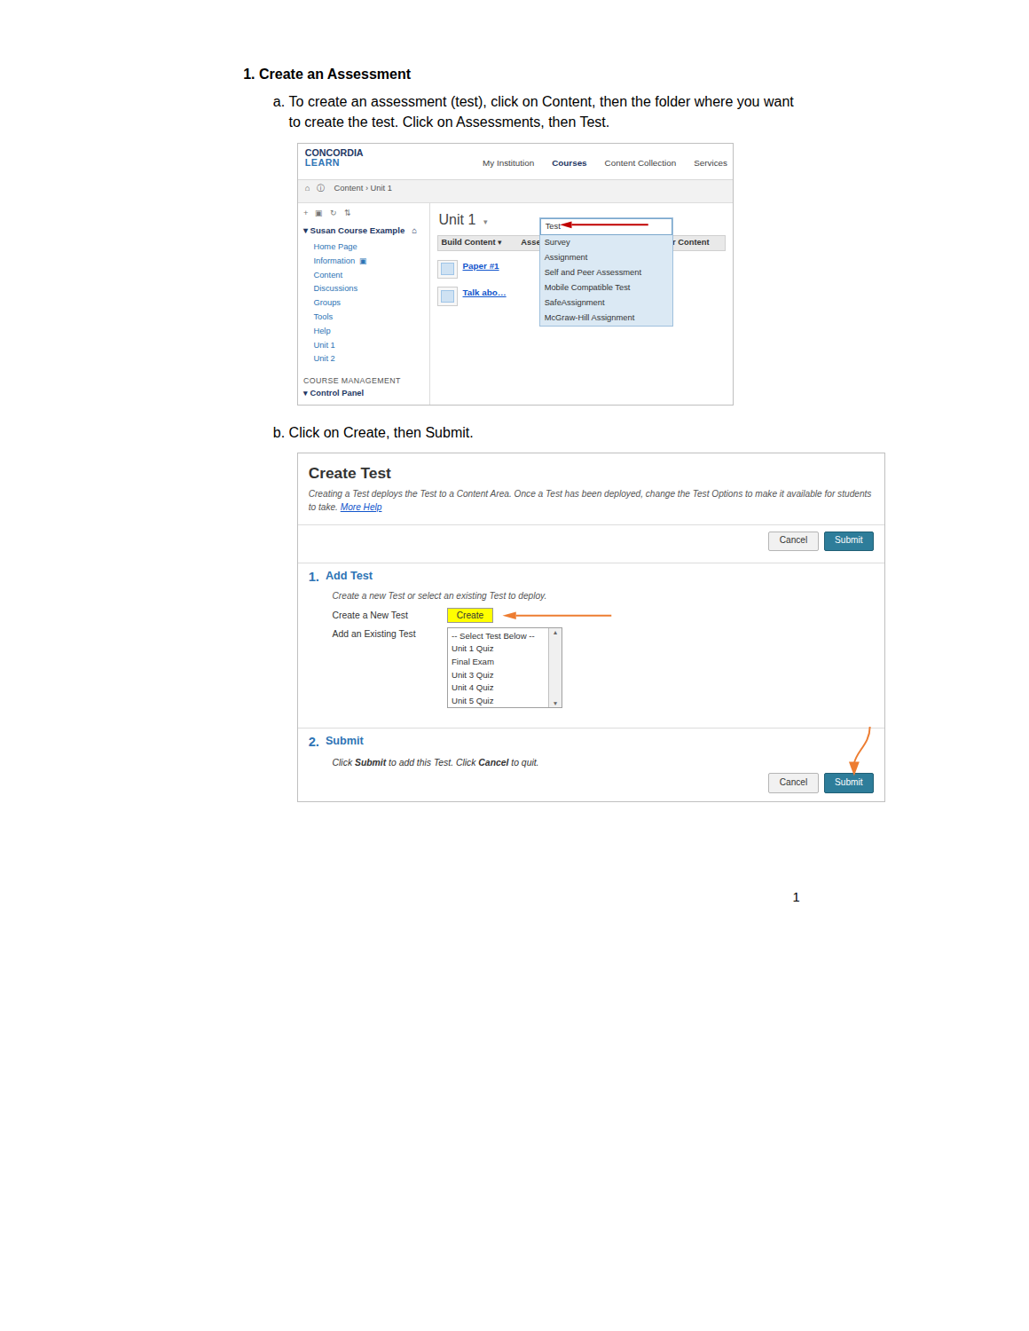Create an Assessment
To create an assessment (test), click on Content, then the folder where you want to create the test. Click on Assessments, then Test.
CONCORDIA
LEARN
My Institution Courses Content Collection Services
⌂ ⓘ Content › Unit 1
+ ▣ ↻ ⇅
▾ Susan Course Example ⌂
Home Page
Information ▣
Content
Discussions
Groups
Tools
Help
Unit 1
Unit 2
COURSE MANAGEMENT
▾ Control Panel
Unit 1 ▾
Build Content ▾ Assessments ▾ Tools ▾ Partner Content
Test
Survey
Assignment
Self and Peer Assessment
Mobile Compatible Test
SafeAssignment
McGraw-Hill Assignment
Paper #1
Talk abo…
Click on Create, then Submit.
Create Test
Creating a Test deploys the Test to a Content Area. Once a Test has been deployed, change the Test Options to make it available for students to take. More Help
Cancel
Submit
1. Add Test
Create a new Test or select an existing Test to deploy.
Create a New Test
Create
Add an Existing Test
-- Select Test Below --
Unit 1 Quiz
Final Exam
Unit 3 Quiz
Unit 4 Quiz
Unit 5 Quiz
Unit 6 Quiz
Quiz 1
Quiz for Thursday
LEARN Test
2. Submit
Click Submit to add this Test. Click Cancel to quit.
Cancel
Submit
1